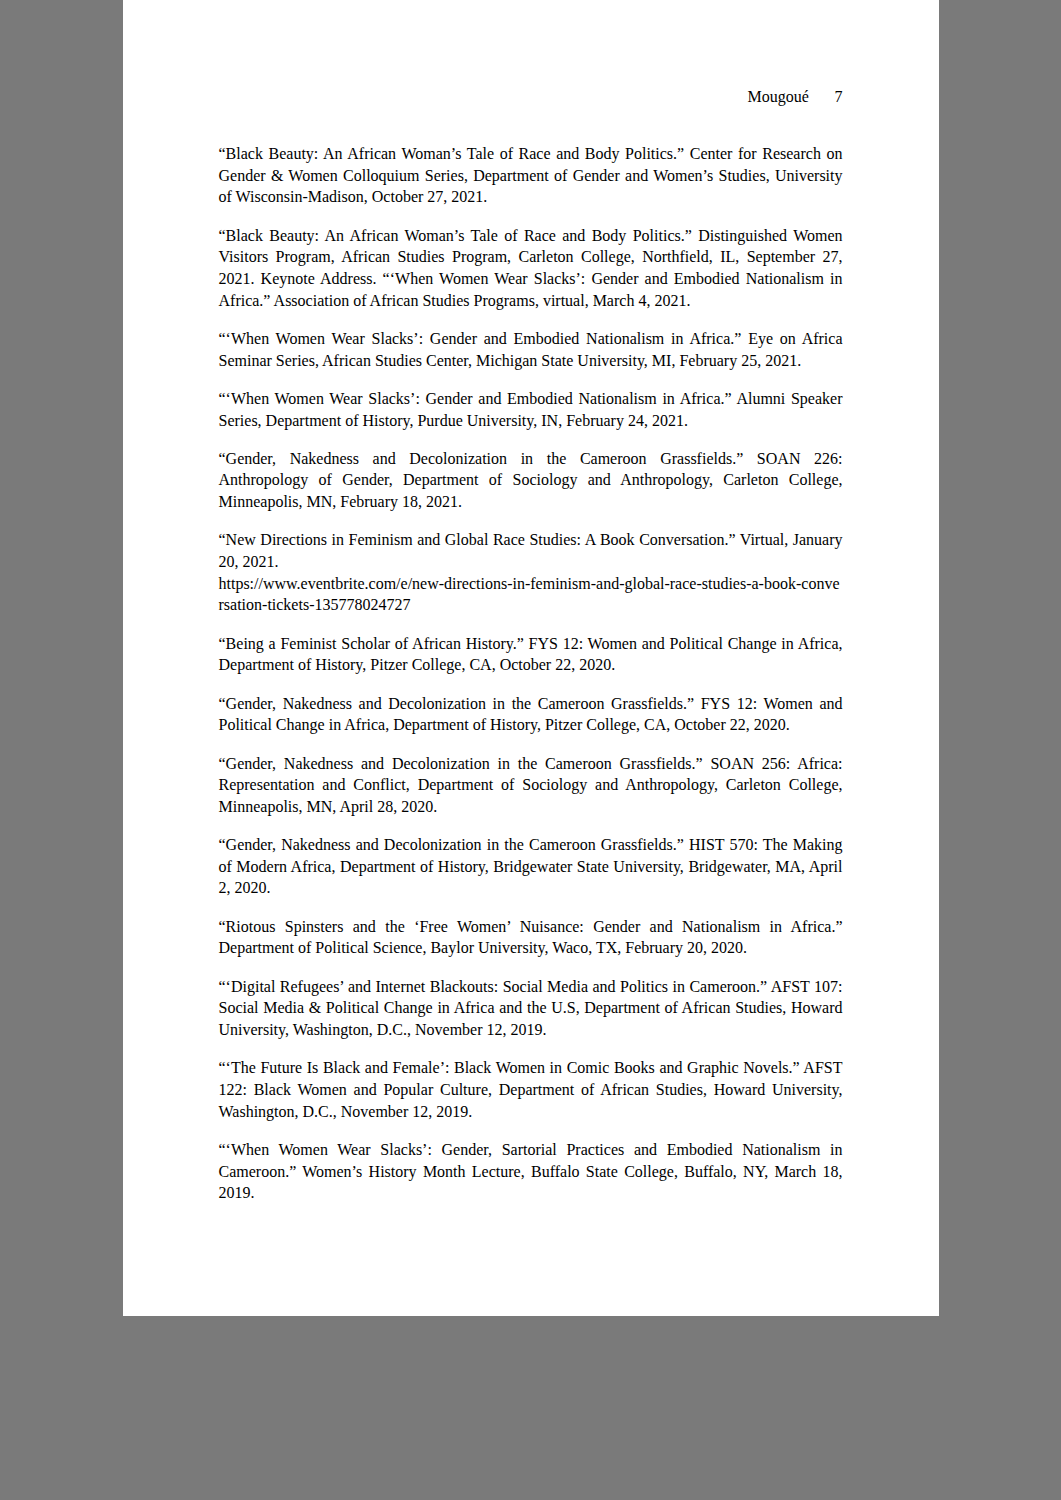Mougoué7
“Black Beauty: An African Woman’s Tale of Race and Body Politics.” Center for Research on Gender & Women Colloquium Series, Department of Gender and Women’s Studies, University of Wisconsin-Madison, October 27, 2021.
“Black Beauty: An African Woman’s Tale of Race and Body Politics.” Distinguished Women Visitors Program, African Studies Program, Carleton College, Northfield, IL, September 27, 2021. Keynote Address. “‘When Women Wear Slacks’: Gender and Embodied Nationalism in Africa.” Association of African Studies Programs, virtual, March 4, 2021.
“‘When Women Wear Slacks’: Gender and Embodied Nationalism in Africa.” Eye on Africa Seminar Series, African Studies Center, Michigan State University, MI, February 25, 2021.
“‘When Women Wear Slacks’: Gender and Embodied Nationalism in Africa.” Alumni Speaker Series, Department of History, Purdue University, IN, February 24, 2021.
“Gender, Nakedness and Decolonization in the Cameroon Grassfields.” SOAN 226: Anthropology of Gender, Department of Sociology and Anthropology, Carleton College, Minneapolis, MN, February 18, 2021.
“New Directions in Feminism and Global Race Studies: A Book Conversation.” Virtual, January 20, 2021.
https://www.eventbrite.com/e/new-directions-in-feminism-and-global-race-studies-a-book-conversation-tickets-135778024727
“Being a Feminist Scholar of African History.” FYS 12: Women and Political Change in Africa, Department of History, Pitzer College, CA, October 22, 2020.
“Gender, Nakedness and Decolonization in the Cameroon Grassfields.” FYS 12: Women and Political Change in Africa, Department of History, Pitzer College, CA, October 22, 2020.
“Gender, Nakedness and Decolonization in the Cameroon Grassfields.” SOAN 256: Africa: Representation and Conflict, Department of Sociology and Anthropology, Carleton College, Minneapolis, MN, April 28, 2020.
“Gender, Nakedness and Decolonization in the Cameroon Grassfields.” HIST 570: The Making of Modern Africa, Department of History, Bridgewater State University, Bridgewater, MA, April 2, 2020.
“Riotous Spinsters and the ‘Free Women’ Nuisance: Gender and Nationalism in Africa.” Department of Political Science, Baylor University, Waco, TX, February 20, 2020.
“‘Digital Refugees’ and Internet Blackouts: Social Media and Politics in Cameroon.” AFST 107: Social Media & Political Change in Africa and the U.S, Department of African Studies, Howard University, Washington, D.C., November 12, 2019.
“‘The Future Is Black and Female’: Black Women in Comic Books and Graphic Novels.” AFST 122: Black Women and Popular Culture, Department of African Studies, Howard University, Washington, D.C., November 12, 2019.
“‘When Women Wear Slacks’: Gender, Sartorial Practices and Embodied Nationalism in Cameroon.” Women’s History Month Lecture, Buffalo State College, Buffalo, NY, March 18, 2019.